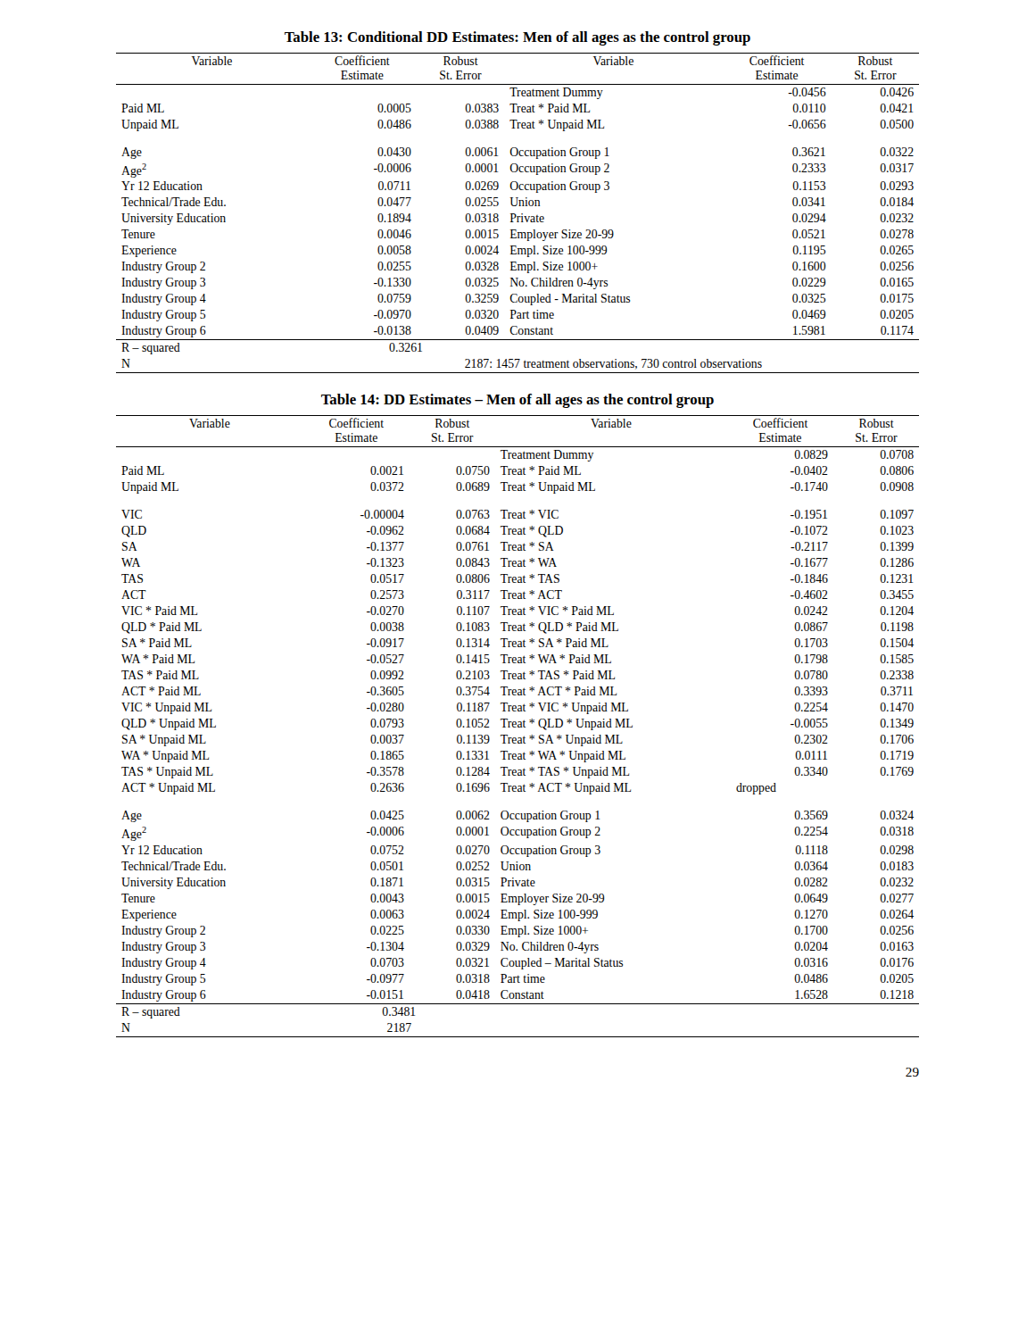Table 13: Conditional DD Estimates: Men of all ages as the control group
| Variable | Coefficient Estimate | Robust St. Error | Variable | Coefficient Estimate | Robust St. Error |
| --- | --- | --- | --- | --- | --- |
| | | | Treatment Dummy | -0.0456 | 0.0426 |
| Paid ML | 0.0005 | 0.0383 | Treat * Paid ML | 0.0110 | 0.0421 |
| Unpaid ML | 0.0486 | 0.0388 | Treat * Unpaid ML | -0.0656 | 0.0500 |
| Age | 0.0430 | 0.0061 | Occupation Group 1 | 0.3621 | 0.0322 |
| Age 2 | -0.0006 | 0.0001 | Occupation Group 2 | 0.2333 | 0.0317 |
| Yr 12 Education | 0.0711 | 0.0269 | Occupation Group 3 | 0.1153 | 0.0293 |
| Technical/Trade Edu. | 0.0477 | 0.0255 | Union | 0.0341 | 0.0184 |
| University Education | 0.1894 | 0.0318 | Private | 0.0294 | 0.0232 |
| Tenure | 0.0046 | 0.0015 | Employer Size 20-99 | 0.0521 | 0.0278 |
| Experience | 0.0058 | 0.0024 | Empl. Size 100-999 | 0.1195 | 0.0265 |
| Industry Group 2 | 0.0255 | 0.0328 | Empl. Size 1000+ | 0.1600 | 0.0256 |
| Industry Group 3 | -0.1330 | 0.0325 | No. Children 0-4yrs | 0.0229 | 0.0165 |
| Industry Group 4 | 0.0759 | 0.3259 | Coupled - Marital Status | 0.0325 | 0.0175 |
| Industry Group 5 | -0.0970 | 0.0320 | Part time | 0.0469 | 0.0205 |
| Industry Group 6 | -0.0138 | 0.0409 | Constant | 1.5981 | 0.1174 |
| R – squared | 0.3261 | |
| N | 2187: 1457 treatment observations, 730 control observations |
Table 14: DD Estimates – Men of all ages as the control group
| Variable | Coefficient Estimate | Robust St. Error | Variable | Coefficient Estimate | Robust St. Error |
| --- | --- | --- | --- | --- | --- |
| | | | Treatment Dummy | 0.0829 | 0.0708 |
| Paid ML | 0.0021 | 0.0750 | Treat * Paid ML | -0.0402 | 0.0806 |
| Unpaid ML | 0.0372 | 0.0689 | Treat * Unpaid ML | -0.1740 | 0.0908 |
| VIC | -0.00004 | 0.0763 | Treat * VIC | -0.1951 | 0.1097 |
| QLD | -0.0962 | 0.0684 | Treat * QLD | -0.1072 | 0.1023 |
| SA | -0.1377 | 0.0761 | Treat * SA | -0.2117 | 0.1399 |
| WA | -0.1323 | 0.0843 | Treat * WA | -0.1677 | 0.1286 |
| TAS | 0.0517 | 0.0806 | Treat * TAS | -0.1846 | 0.1231 |
| ACT | 0.2573 | 0.3117 | Treat * ACT | -0.4602 | 0.3455 |
| VIC * Paid ML | -0.0270 | 0.1107 | Treat * VIC * Paid ML | 0.0242 | 0.1204 |
| QLD * Paid ML | 0.0038 | 0.1083 | Treat * QLD * Paid ML | 0.0867 | 0.1198 |
| SA * Paid ML | -0.0917 | 0.1314 | Treat * SA * Paid ML | 0.1703 | 0.1504 |
| WA * Paid ML | -0.0527 | 0.1415 | Treat * WA * Paid ML | 0.1798 | 0.1585 |
| TAS * Paid ML | 0.0992 | 0.2103 | Treat * TAS * Paid ML | 0.0780 | 0.2338 |
| ACT * Paid ML | -0.3605 | 0.3754 | Treat * ACT * Paid ML | 0.3393 | 0.3711 |
| VIC * Unpaid ML | -0.0280 | 0.1187 | Treat * VIC * Unpaid ML | 0.2254 | 0.1470 |
| QLD * Unpaid ML | 0.0793 | 0.1052 | Treat * QLD * Unpaid ML | -0.0055 | 0.1349 |
| SA * Unpaid ML | 0.0037 | 0.1139 | Treat * SA * Unpaid ML | 0.2302 | 0.1706 |
| WA * Unpaid ML | 0.1865 | 0.1331 | Treat * WA * Unpaid ML | 0.0111 | 0.1719 |
| TAS * Unpaid ML | -0.3578 | 0.1284 | Treat * TAS * Unpaid ML | 0.3340 | 0.1769 |
| ACT * Unpaid ML | 0.2636 | 0.1696 | Treat * ACT * Unpaid ML | dropped |
| Age | 0.0425 | 0.0062 | Occupation Group 1 | 0.3569 | 0.0324 |
| Age 2 | -0.0006 | 0.0001 | Occupation Group 2 | 0.2254 | 0.0318 |
| Yr 12 Education | 0.0752 | 0.0270 | Occupation Group 3 | 0.1118 | 0.0298 |
| Technical/Trade Edu. | 0.0501 | 0.0252 | Union | 0.0364 | 0.0183 |
| University Education | 0.1871 | 0.0315 | Private | 0.0282 | 0.0232 |
| Tenure | 0.0043 | 0.0015 | Employer Size 20-99 | 0.0649 | 0.0277 |
| Experience | 0.0063 | 0.0024 | Empl. Size 100-999 | 0.1270 | 0.0264 |
| Industry Group 2 | 0.0225 | 0.0330 | Empl. Size 1000+ | 0.1700 | 0.0256 |
| Industry Group 3 | -0.1304 | 0.0329 | No. Children 0-4yrs | 0.0204 | 0.0163 |
| Industry Group 4 | 0.0703 | 0.0321 | Coupled – Marital Status | 0.0316 | 0.0176 |
| Industry Group 5 | -0.0977 | 0.0318 | Part time | 0.0486 | 0.0205 |
| Industry Group 6 | -0.0151 | 0.0418 | Constant | 1.6528 | 0.1218 |
| R – squared | 0.3481 | |
| N | 2187 | |
29